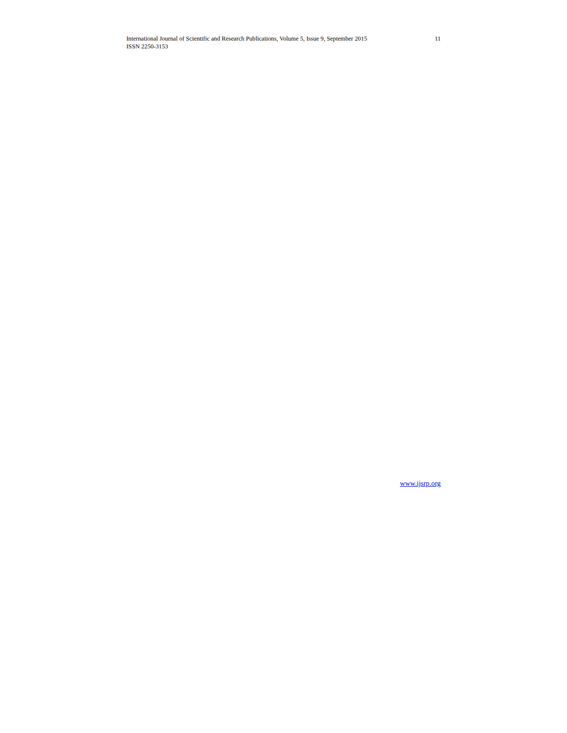International Journal of Scientific and Research Publications, Volume 5, Issue 9, September 2015
ISSN 2250-3153
11
www.ijsrp.org